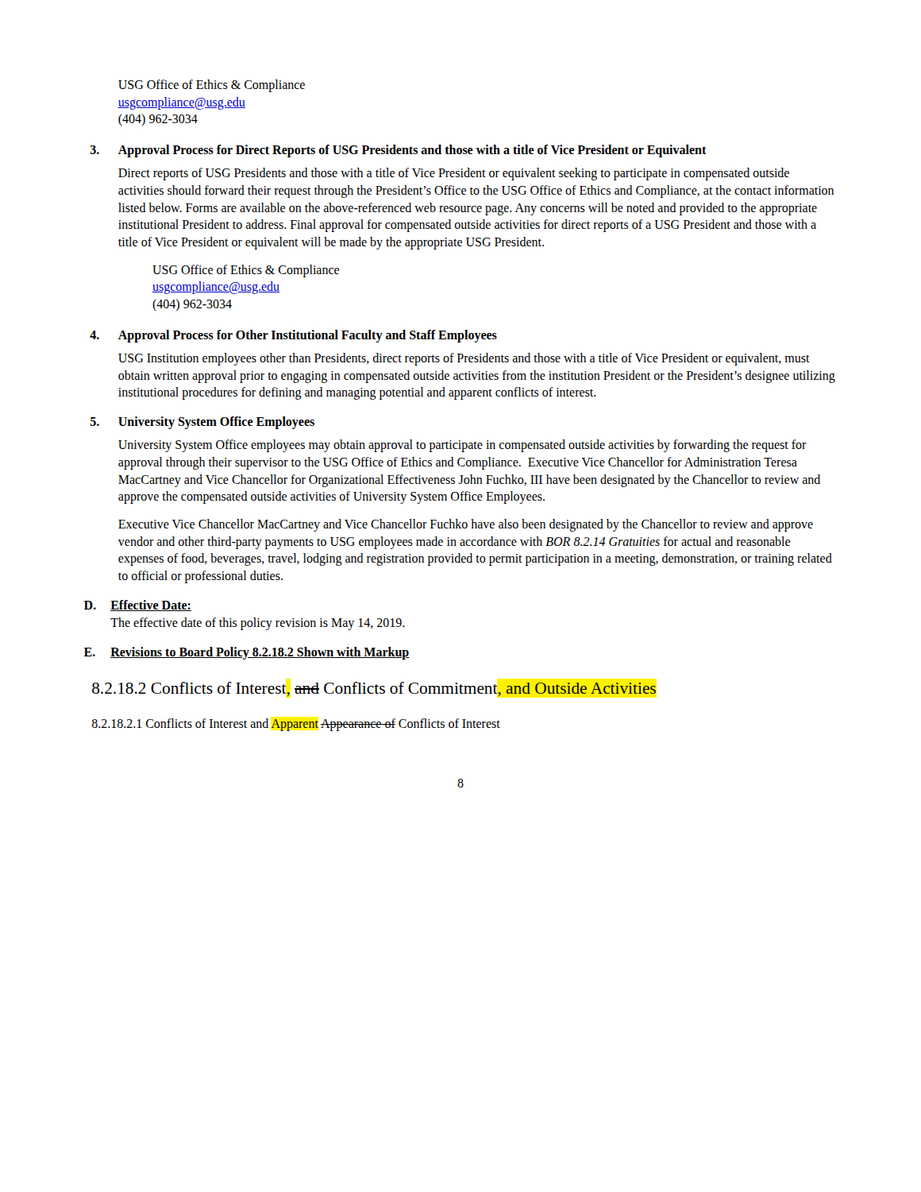USG Office of Ethics & Compliance
usgcompliance@usg.edu
(404) 962-3034
3.
Approval Process for Direct Reports of USG Presidents and those with a title of Vice President or Equivalent
Direct reports of USG Presidents and those with a title of Vice President or equivalent seeking to participate in compensated outside activities should forward their request through the President’s Office to the USG Office of Ethics and Compliance, at the contact information listed below. Forms are available on the above-referenced web resource page. Any concerns will be noted and provided to the appropriate institutional President to address. Final approval for compensated outside activities for direct reports of a USG President and those with a title of Vice President or equivalent will be made by the appropriate USG President.
USG Office of Ethics & Compliance
usgcompliance@usg.edu
(404) 962-3034
4.
Approval Process for Other Institutional Faculty and Staff Employees
USG Institution employees other than Presidents, direct reports of Presidents and those with a title of Vice President or equivalent, must obtain written approval prior to engaging in compensated outside activities from the institution President or the President’s designee utilizing institutional procedures for defining and managing potential and apparent conflicts of interest.
5.
University System Office Employees
University System Office employees may obtain approval to participate in compensated outside activities by forwarding the request for approval through their supervisor to the USG Office of Ethics and Compliance. Executive Vice Chancellor for Administration Teresa MacCartney and Vice Chancellor for Organizational Effectiveness John Fuchko, III have been designated by the Chancellor to review and approve the compensated outside activities of University System Office Employees.
Executive Vice Chancellor MacCartney and Vice Chancellor Fuchko have also been designated by the Chancellor to review and approve vendor and other third-party payments to USG employees made in accordance with BOR 8.2.14 Gratuities for actual and reasonable expenses of food, beverages, travel, lodging and registration provided to permit participation in a meeting, demonstration, or training related to official or professional duties.
D.
Effective Date:
The effective date of this policy revision is May 14, 2019.
E.
Revisions to Board Policy 8.2.18.2 Shown with Markup
8.2.18.2 Conflicts of Interest, and Conflicts of Commitment, and Outside Activities
8.2.18.2.1 Conflicts of Interest and Apparent Appearance of Conflicts of Interest
8